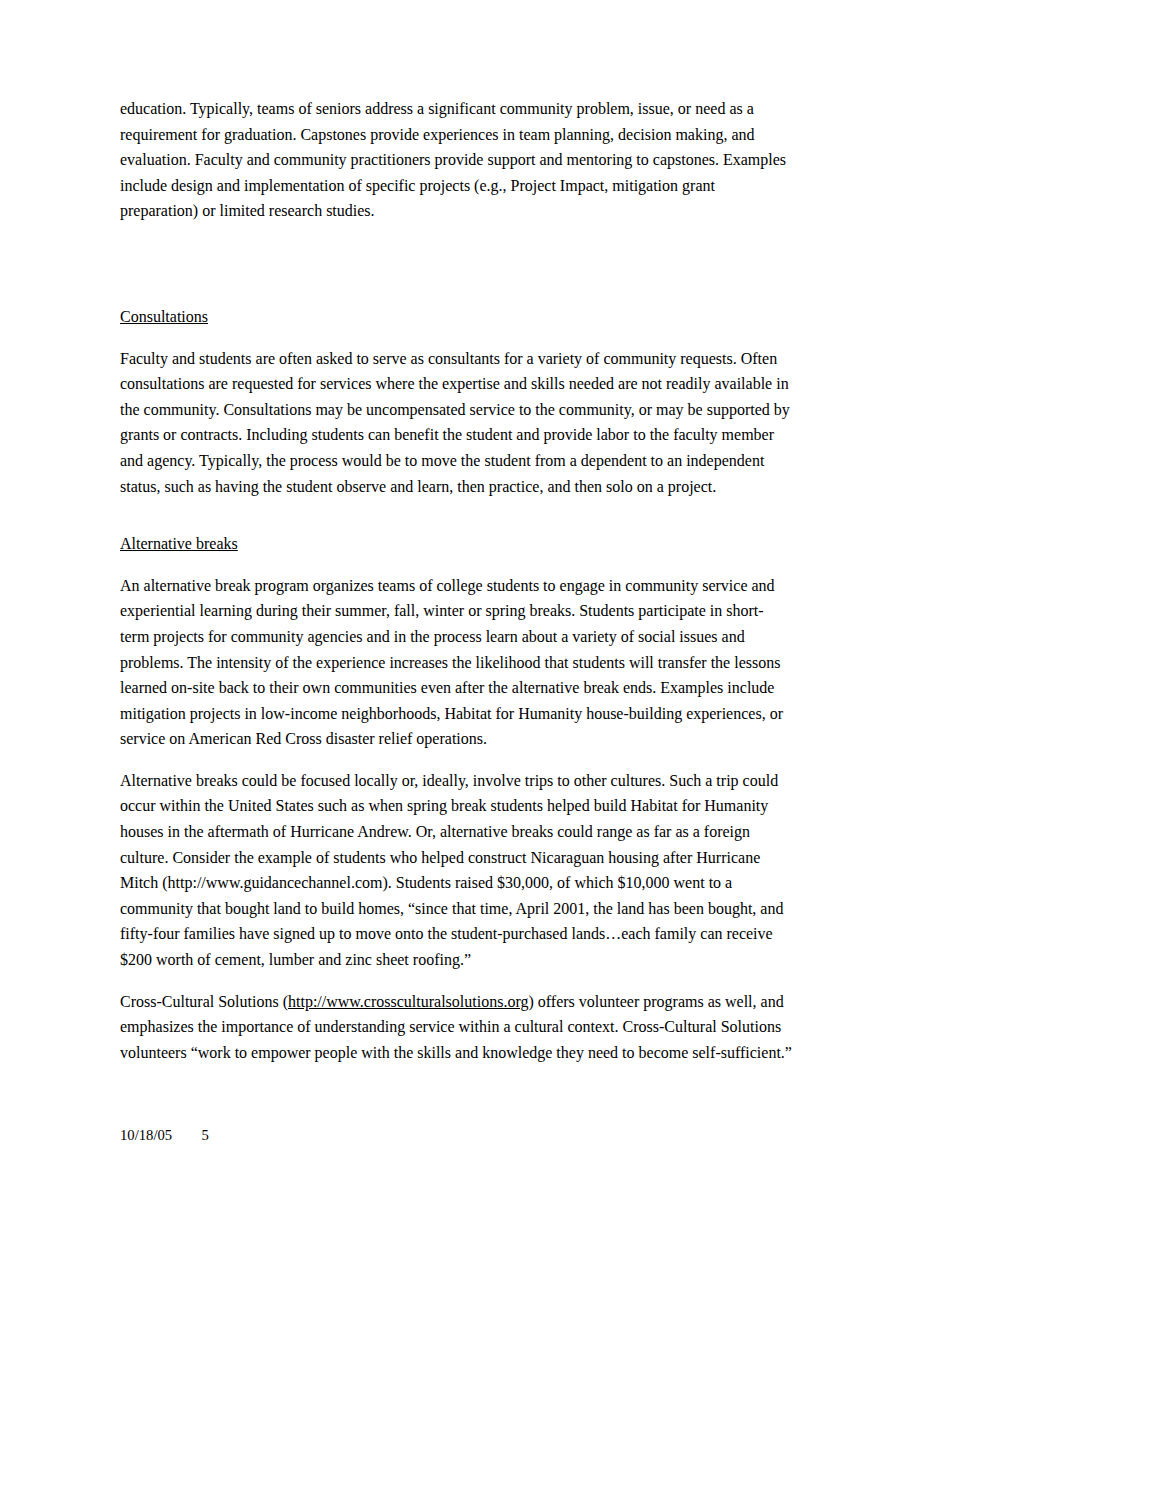education. Typically, teams of seniors address a significant community problem, issue, or need as a requirement for graduation. Capstones provide experiences in team planning, decision making, and evaluation. Faculty and community practitioners provide support and mentoring to capstones. Examples include design and implementation of specific projects (e.g., Project Impact, mitigation grant preparation) or limited research studies.
Consultations
Faculty and students are often asked to serve as consultants for a variety of community requests. Often consultations are requested for services where the expertise and skills needed are not readily available in the community. Consultations may be uncompensated service to the community, or may be supported by grants or contracts. Including students can benefit the student and provide labor to the faculty member and agency. Typically, the process would be to move the student from a dependent to an independent status, such as having the student observe and learn, then practice, and then solo on a project.
Alternative breaks
An alternative break program organizes teams of college students to engage in community service and experiential learning during their summer, fall, winter or spring breaks. Students participate in short- term projects for community agencies and in the process learn about a variety of social issues and problems. The intensity of the experience increases the likelihood that students will transfer the lessons learned on-site back to their own communities even after the alternative break ends. Examples include mitigation projects in low-income neighborhoods, Habitat for Humanity house-building experiences, or service on American Red Cross disaster relief operations.
Alternative breaks could be focused locally or, ideally, involve trips to other cultures. Such a trip could occur within the United States such as when spring break students helped build Habitat for Humanity houses in the aftermath of Hurricane Andrew. Or, alternative breaks could range as far as a foreign culture. Consider the example of students who helped construct Nicaraguan housing after Hurricane Mitch (http://www.guidancechannel.com). Students raised $30,000, of which $10,000 went to a community that bought land to build homes, “since that time, April 2001, the land has been bought, and fifty-four families have signed up to move onto the student-purchased lands…each family can receive $200 worth of cement, lumber and zinc sheet roofing.”
Cross-Cultural Solutions (http://www.crossculturalsolutions.org) offers volunteer programs as well, and emphasizes the importance of understanding service within a cultural context. Cross-Cultural Solutions volunteers “work to empower people with the skills and knowledge they need to become self-sufficient.”
10/18/05 5